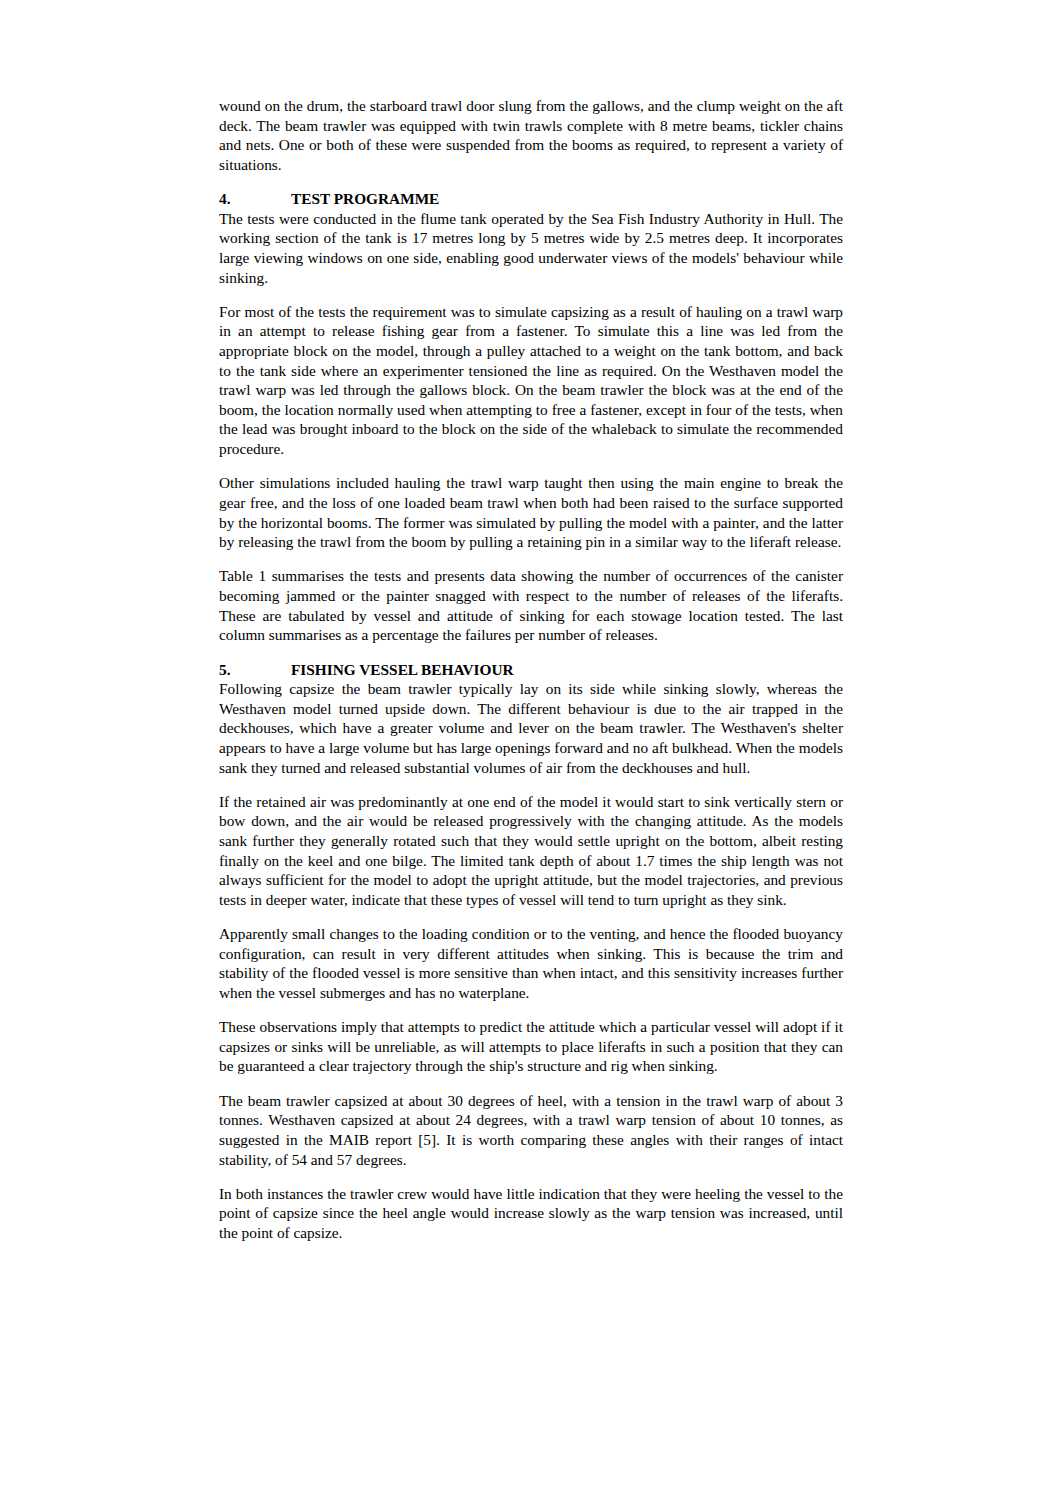wound on the drum, the starboard trawl door slung from the gallows, and the clump weight on the aft deck. The beam trawler was equipped with twin trawls complete with 8 metre beams, tickler chains and nets. One or both of these were suspended from the booms as required, to represent a variety of situations.
4. TEST PROGRAMME
The tests were conducted in the flume tank operated by the Sea Fish Industry Authority in Hull. The working section of the tank is 17 metres long by 5 metres wide by 2.5 metres deep. It incorporates large viewing windows on one side, enabling good underwater views of the models' behaviour while sinking.
For most of the tests the requirement was to simulate capsizing as a result of hauling on a trawl warp in an attempt to release fishing gear from a fastener. To simulate this a line was led from the appropriate block on the model, through a pulley attached to a weight on the tank bottom, and back to the tank side where an experimenter tensioned the line as required. On the Westhaven model the trawl warp was led through the gallows block. On the beam trawler the block was at the end of the boom, the location normally used when attempting to free a fastener, except in four of the tests, when the lead was brought inboard to the block on the side of the whaleback to simulate the recommended procedure.
Other simulations included hauling the trawl warp taught then using the main engine to break the gear free, and the loss of one loaded beam trawl when both had been raised to the surface supported by the horizontal booms. The former was simulated by pulling the model with a painter, and the latter by releasing the trawl from the boom by pulling a retaining pin in a similar way to the liferaft release.
Table 1 summarises the tests and presents data showing the number of occurrences of the canister becoming jammed or the painter snagged with respect to the number of releases of the liferafts. These are tabulated by vessel and attitude of sinking for each stowage location tested. The last column summarises as a percentage the failures per number of releases.
5. FISHING VESSEL BEHAVIOUR
Following capsize the beam trawler typically lay on its side while sinking slowly, whereas the Westhaven model turned upside down. The different behaviour is due to the air trapped in the deckhouses, which have a greater volume and lever on the beam trawler. The Westhaven's shelter appears to have a large volume but has large openings forward and no aft bulkhead. When the models sank they turned and released substantial volumes of air from the deckhouses and hull.
If the retained air was predominantly at one end of the model it would start to sink vertically stern or bow down, and the air would be released progressively with the changing attitude. As the models sank further they generally rotated such that they would settle upright on the bottom, albeit resting finally on the keel and one bilge. The limited tank depth of about 1.7 times the ship length was not always sufficient for the model to adopt the upright attitude, but the model trajectories, and previous tests in deeper water, indicate that these types of vessel will tend to turn upright as they sink.
Apparently small changes to the loading condition or to the venting, and hence the flooded buoyancy configuration, can result in very different attitudes when sinking. This is because the trim and stability of the flooded vessel is more sensitive than when intact, and this sensitivity increases further when the vessel submerges and has no waterplane.
These observations imply that attempts to predict the attitude which a particular vessel will adopt if it capsizes or sinks will be unreliable, as will attempts to place liferafts in such a position that they can be guaranteed a clear trajectory through the ship's structure and rig when sinking.
The beam trawler capsized at about 30 degrees of heel, with a tension in the trawl warp of about 3 tonnes. Westhaven capsized at about 24 degrees, with a trawl warp tension of about 10 tonnes, as suggested in the MAIB report [5]. It is worth comparing these angles with their ranges of intact stability, of 54 and 57 degrees.
In both instances the trawler crew would have little indication that they were heeling the vessel to the point of capsize since the heel angle would increase slowly as the warp tension was increased, until the point of capsize.